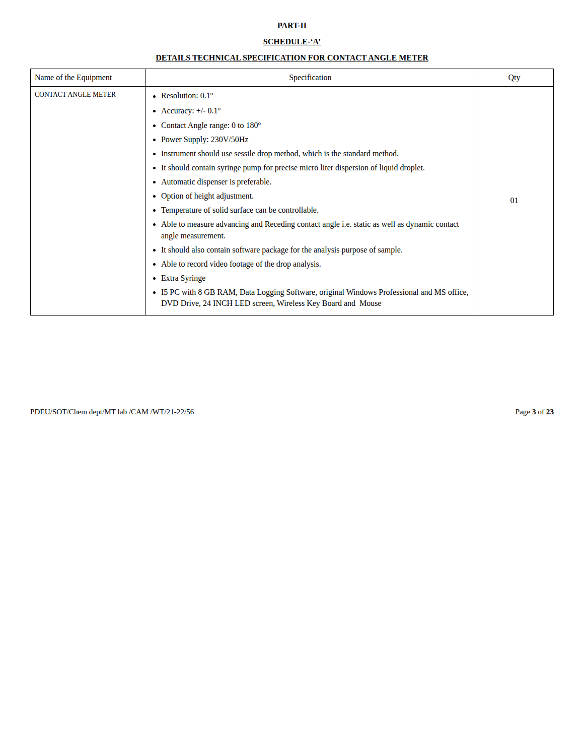PART-II
SCHEDULE-‘A’
DETAILS TECHNICAL SPECIFICATION FOR CONTACT ANGLE METER
| Name of the Equipment | Specification | Qty |
| --- | --- | --- |
| CONTACT ANGLE METER | Resolution: 0.1 o Accuracy: +/- 0.1 o Contact Angle range: 0 to 180 o Power Supply: 230V/50Hz Instrument should use sessile drop method, which is the standard method. It should contain syringe pump for precise micro liter dispersion of liquid droplet. Automatic dispenser is preferable. Option of height adjustment. Temperature of solid surface can be controllable. Able to measure advancing and Receding contact angle i.e. static as well as dynamic contact angle measurement. It should also contain software package for the analysis purpose of sample. Able to record video footage of the drop analysis. Extra Syringe I5 PC with 8 GB RAM, Data Logging Software, original Windows Professional and MS office, DVD Drive, 24 INCH LED screen, Wireless Key Board and Mouse | 01 |
PDEU/SOT/Chem dept/MT lab /CAM /WT/21-22/56
Page 3 of 23